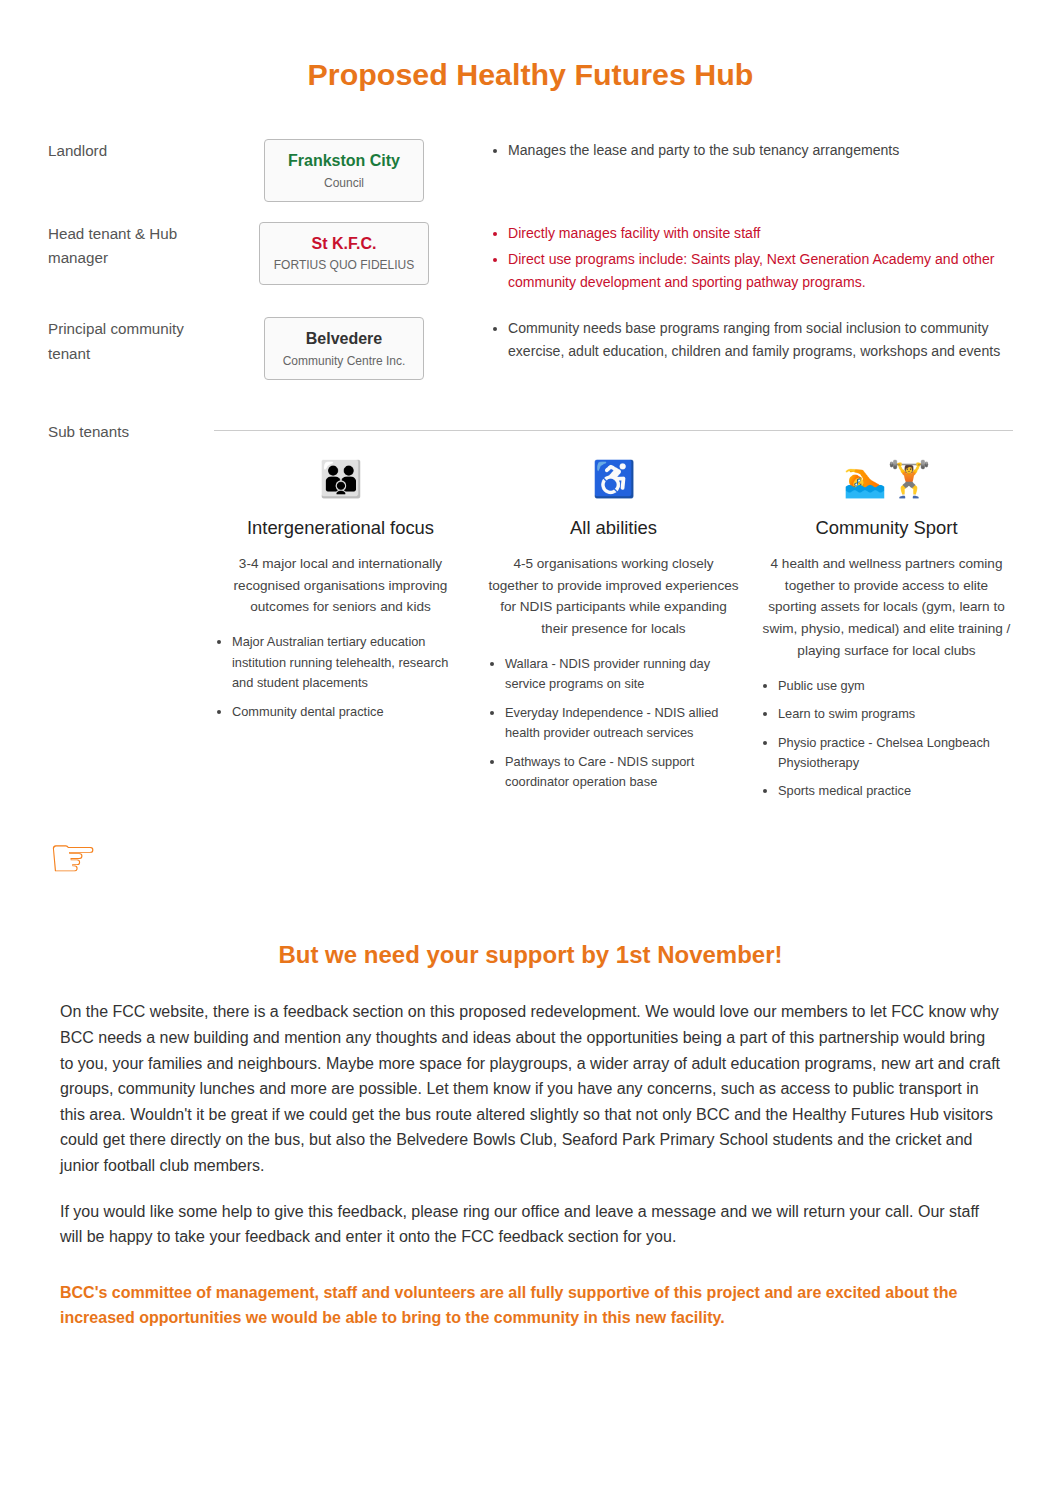Proposed Healthy Futures Hub
| Landlord | Frankston City Council | Manages the lease and party to the sub tenancy arrangements |
| Head tenant & Hub manager | St K.F.C. FORTIUS QUO FIDELIUS | Directly manages facility with onsite staff Direct use programs include: Saints play, Next Generation Academy and other community development and sporting pathway programs. |
| Principal community tenant | Belvedere Community Centre Inc. | Community needs base programs ranging from social inclusion to community exercise, adult education, children and family programs, workshops and events |
| Sub tenants | 👪 Intergenerational focus 3-4 major local and internationally recognised organisations improving outcomes for seniors and kids Major Australian tertiary education institution running telehealth, research and student placements Community dental practice ♿ All abilities 4-5 organisations working closely together to provide improved experiences for NDIS participants while expanding their presence for locals Wallara - NDIS provider running day service programs on site Everyday Independence - NDIS allied health provider outreach services Pathways to Care - NDIS support coordinator operation base 🏊🏋 Community Sport 4 health and wellness partners coming together to provide access to elite sporting assets for locals (gym, learn to swim, physio, medical) and elite training / playing surface for local clubs Public use gym Learn to swim programs Physio practice - Chelsea Longbeach Physiotherapy Sports medical practice |
| ☞ |
But we need your support by 1st November!
On the FCC website, there is a feedback section on this proposed redevelopment. We would love our members to let FCC know why BCC needs a new building and mention any thoughts and ideas about the opportunities being a part of this partnership would bring to you, your families and neighbours. Maybe more space for playgroups, a wider array of adult education programs, new art and craft groups, community lunches and more are possible. Let them know if you have any concerns, such as access to public transport in this area. Wouldn't it be great if we could get the bus route altered slightly so that not only BCC and the Healthy Futures Hub visitors could get there directly on the bus, but also the Belvedere Bowls Club, Seaford Park Primary School students and the cricket and junior football club members.
If you would like some help to give this feedback, please ring our office and leave a message and we will return your call. Our staff will be happy to take your feedback and enter it onto the FCC feedback section for you.
BCC's committee of management, staff and volunteers are all fully supportive of this project and are excited about the increased opportunities we would be able to bring to the community in this new facility.